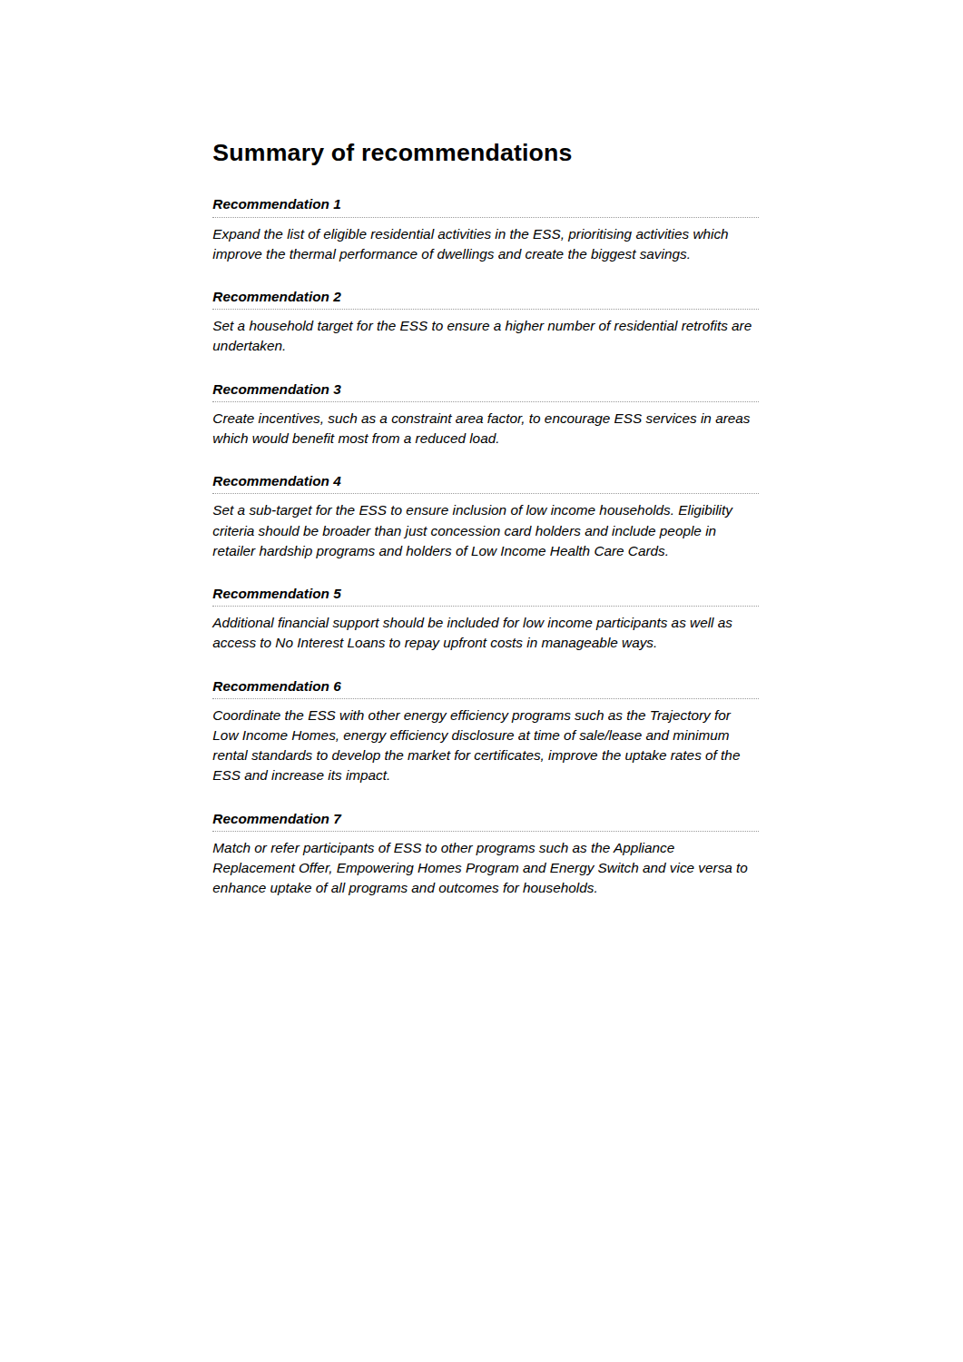Summary of recommendations
Recommendation 1
Expand the list of eligible residential activities in the ESS, prioritising activities which improve the thermal performance of dwellings and create the biggest savings.
Recommendation 2
Set a household target for the ESS to ensure a higher number of residential retrofits are undertaken.
Recommendation 3
Create incentives, such as a constraint area factor, to encourage ESS services in areas which would benefit most from a reduced load.
Recommendation 4
Set a sub-target for the ESS to ensure inclusion of low income households. Eligibility criteria should be broader than just concession card holders and include people in retailer hardship programs and holders of Low Income Health Care Cards.
Recommendation 5
Additional financial support should be included for low income participants as well as access to No Interest Loans to repay upfront costs in manageable ways.
Recommendation 6
Coordinate the ESS with other energy efficiency programs such as the Trajectory for Low Income Homes, energy efficiency disclosure at time of sale/lease and minimum rental standards to develop the market for certificates, improve the uptake rates of the ESS and increase its impact.
Recommendation 7
Match or refer participants of ESS to other programs such as the Appliance Replacement Offer, Empowering Homes Program and Energy Switch and vice versa to enhance uptake of all programs and outcomes for households.